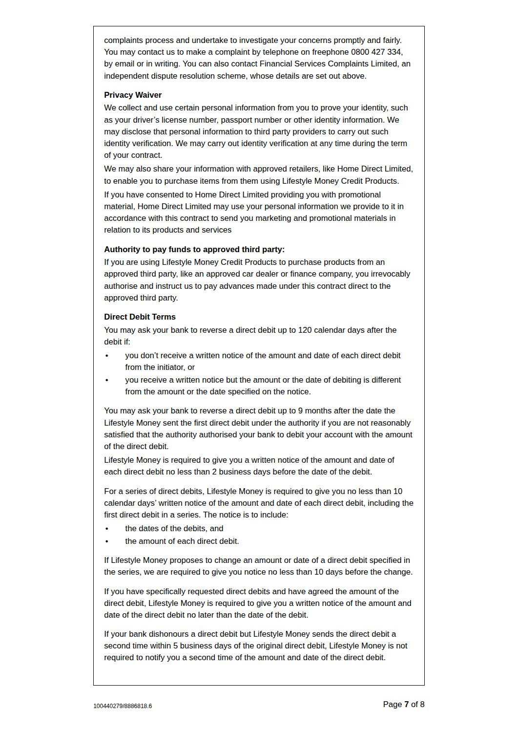complaints process and undertake to investigate your concerns promptly and fairly. You may contact us to make a complaint by telephone on freephone 0800 427 334, by email or in writing. You can also contact Financial Services Complaints Limited, an independent dispute resolution scheme, whose details are set out above.
Privacy Waiver
We collect and use certain personal information from you to prove your identity, such as your driver’s license number, passport number or other identity information. We may disclose that personal information to third party providers to carry out such identity verification. We may carry out identity verification at any time during the term of your contract.
We may also share your information with approved retailers, like Home Direct Limited, to enable you to purchase items from them using Lifestyle Money Credit Products.
If you have consented to Home Direct Limited providing you with promotional material, Home Direct Limited may use your personal information we provide to it in accordance with this contract to send you marketing and promotional materials in relation to its products and services
Authority to pay funds to approved third party:
If you are using Lifestyle Money Credit Products to purchase products from an approved third party, like an approved car dealer or finance company, you irrevocably authorise and instruct us to pay advances made under this contract direct to the approved third party.
Direct Debit Terms
You may ask your bank to reverse a direct debit up to 120 calendar days after the debit if:
you don’t receive a written notice of the amount and date of each direct debit from the initiator, or
you receive a written notice but the amount or the date of debiting is different from the amount or the date specified on the notice.
You may ask your bank to reverse a direct debit up to 9 months after the date the Lifestyle Money sent the first direct debit under the authority if you are not reasonably satisfied that the authority authorised your bank to debit your account with the amount of the direct debit.
Lifestyle Money is required to give you a written notice of the amount and date of each direct debit no less than 2 business days before the date of the debit.
For a series of direct debits, Lifestyle Money is required to give you no less than 10 calendar days’ written notice of the amount and date of each direct debit, including the first direct debit in a series. The notice is to include:
the dates of the debits, and
the amount of each direct debit.
If Lifestyle Money proposes to change an amount or date of a direct debit specified in the series, we are required to give you notice no less than 10 days before the change.
If you have specifically requested direct debits and have agreed the amount of the direct debit, Lifestyle Money is required to give you a written notice of the amount and date of the direct debit no later than the date of the debit.
If your bank dishonours a direct debit but Lifestyle Money sends the direct debit a second time within 5 business days of the original direct debit, Lifestyle Money is not required to notify you a second time of the amount and date of the direct debit.
100440279/8886818.6
Page 7 of 8